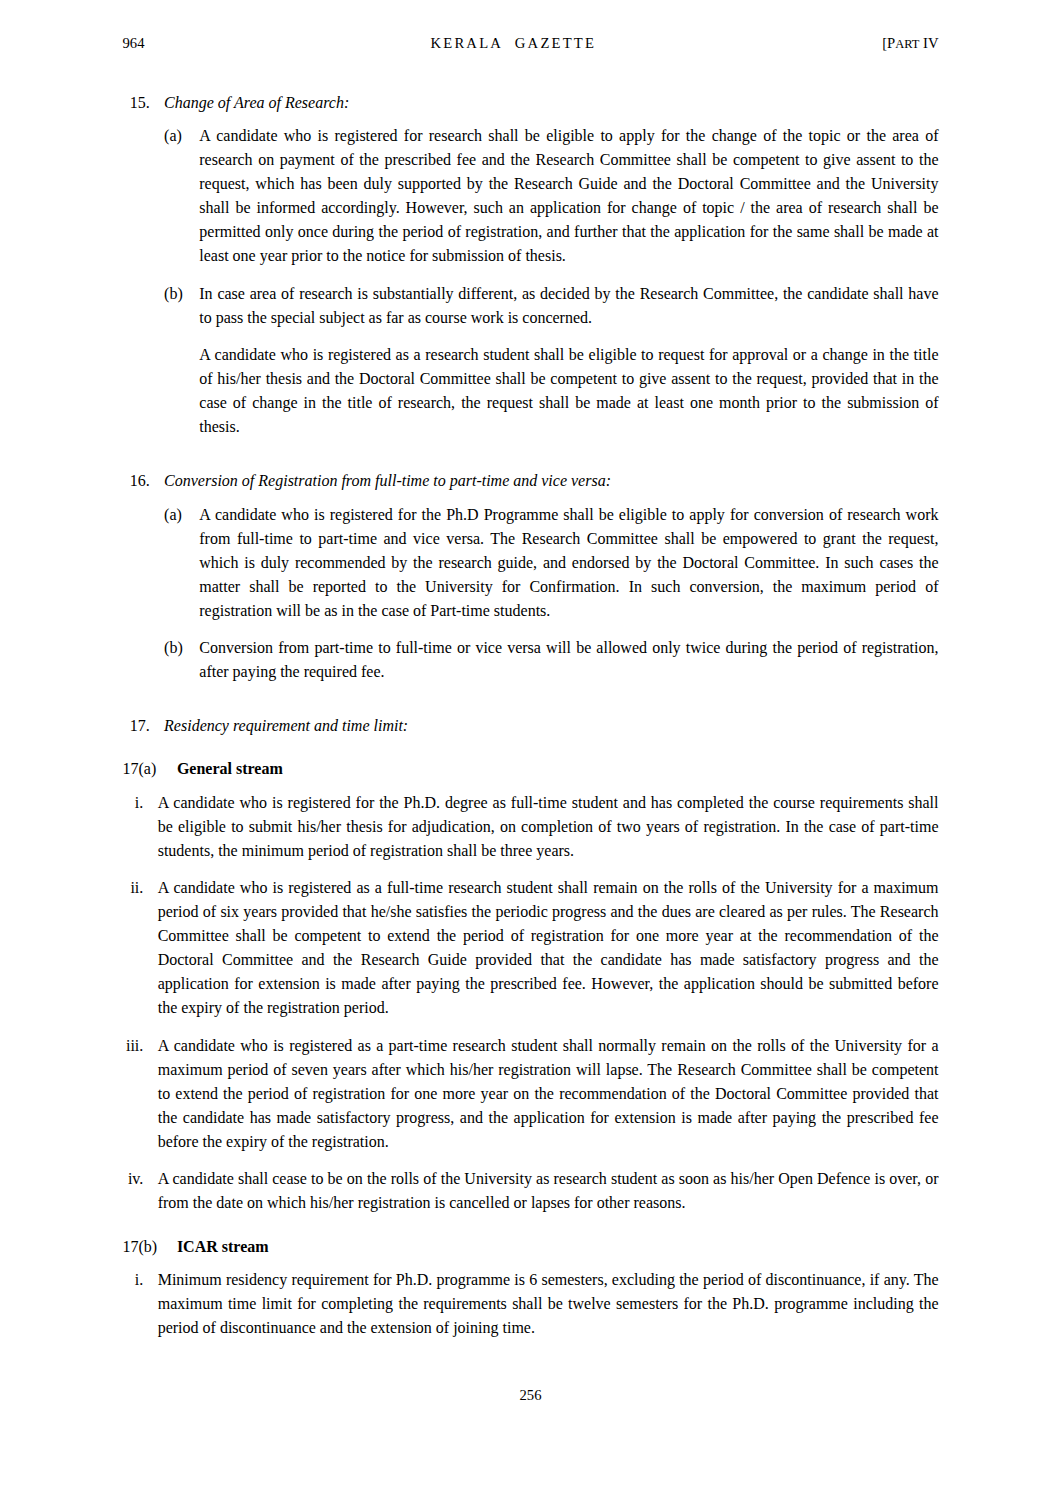964 KERALA GAZETTE [PART IV
15.
Change of Area of Research:
(a)
A candidate who is registered for research shall be eligible to apply for the change of the topic or the area of research on payment of the prescribed fee and the Research Committee shall be competent to give assent to the request, which has been duly supported by the Research Guide and the Doctoral Committee and the University shall be informed accordingly. However, such an application for change of topic / the area of research shall be permitted only once during the period of registration, and further that the application for the same shall be made at least one year prior to the notice for submission of thesis.
(b)
In case area of research is substantially different, as decided by the Research Committee, the candidate shall have to pass the special subject as far as course work is concerned.
A candidate who is registered as a research student shall be eligible to request for approval or a change in the title of his/her thesis and the Doctoral Committee shall be competent to give assent to the request, provided that in the case of change in the title of research, the request shall be made at least one month prior to the submission of thesis.
16.
Conversion of Registration from full-time to part-time and vice versa:
(a)
A candidate who is registered for the Ph.D Programme shall be eligible to apply for conversion of research work from full-time to part-time and vice versa. The Research Committee shall be empowered to grant the request, which is duly recommended by the research guide, and endorsed by the Doctoral Committee. In such cases the matter shall be reported to the University for Confirmation. In such conversion, the maximum period of registration will be as in the case of Part-time students.
(b)
Conversion from part-time to full-time or vice versa will be allowed only twice during the period of registration, after paying the required fee.
17.
Residency requirement and time limit:
17(a)
General stream
i.
A candidate who is registered for the Ph.D. degree as full-time student and has completed the course requirements shall be eligible to submit his/her thesis for adjudication, on completion of two years of registration. In the case of part-time students, the minimum period of registration shall be three years.
ii.
A candidate who is registered as a full-time research student shall remain on the rolls of the University for a maximum period of six years provided that he/she satisfies the periodic progress and the dues are cleared as per rules. The Research Committee shall be competent to extend the period of registration for one more year at the recommendation of the Doctoral Committee and the Research Guide provided that the candidate has made satisfactory progress and the application for extension is made after paying the prescribed fee. However, the application should be submitted before the expiry of the registration period.
iii.
A candidate who is registered as a part-time research student shall normally remain on the rolls of the University for a maximum period of seven years after which his/her registration will lapse. The Research Committee shall be competent to extend the period of registration for one more year on the recommendation of the Doctoral Committee provided that the candidate has made satisfactory progress, and the application for extension is made after paying the prescribed fee before the expiry of the registration.
iv.
A candidate shall cease to be on the rolls of the University as research student as soon as his/her Open Defence is over, or from the date on which his/her registration is cancelled or lapses for other reasons.
17(b)
ICAR stream
i.
Minimum residency requirement for Ph.D. programme is 6 semesters, excluding the period of discontinuance, if any. The maximum time limit for completing the requirements shall be twelve semesters for the Ph.D. programme including the period of discontinuance and the extension of joining time.
256